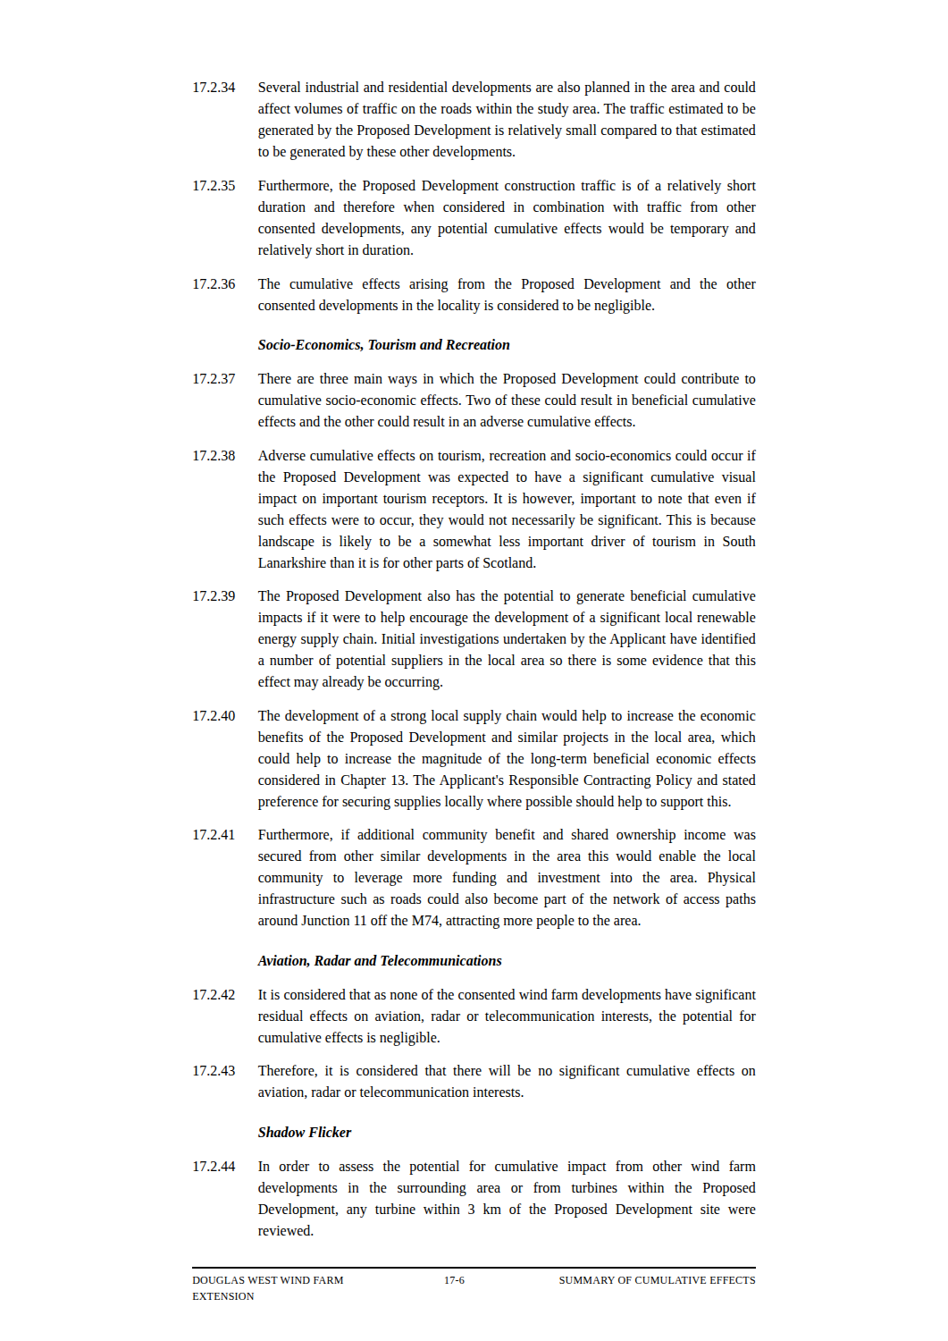17.2.34 Several industrial and residential developments are also planned in the area and could affect volumes of traffic on the roads within the study area. The traffic estimated to be generated by the Proposed Development is relatively small compared to that estimated to be generated by these other developments.
17.2.35 Furthermore, the Proposed Development construction traffic is of a relatively short duration and therefore when considered in combination with traffic from other consented developments, any potential cumulative effects would be temporary and relatively short in duration.
17.2.36 The cumulative effects arising from the Proposed Development and the other consented developments in the locality is considered to be negligible.
Socio-Economics, Tourism and Recreation
17.2.37 There are three main ways in which the Proposed Development could contribute to cumulative socio-economic effects. Two of these could result in beneficial cumulative effects and the other could result in an adverse cumulative effects.
17.2.38 Adverse cumulative effects on tourism, recreation and socio-economics could occur if the Proposed Development was expected to have a significant cumulative visual impact on important tourism receptors. It is however, important to note that even if such effects were to occur, they would not necessarily be significant. This is because landscape is likely to be a somewhat less important driver of tourism in South Lanarkshire than it is for other parts of Scotland.
17.2.39 The Proposed Development also has the potential to generate beneficial cumulative impacts if it were to help encourage the development of a significant local renewable energy supply chain. Initial investigations undertaken by the Applicant have identified a number of potential suppliers in the local area so there is some evidence that this effect may already be occurring.
17.2.40 The development of a strong local supply chain would help to increase the economic benefits of the Proposed Development and similar projects in the local area, which could help to increase the magnitude of the long-term beneficial economic effects considered in Chapter 13. The Applicant's Responsible Contracting Policy and stated preference for securing supplies locally where possible should help to support this.
17.2.41 Furthermore, if additional community benefit and shared ownership income was secured from other similar developments in the area this would enable the local community to leverage more funding and investment into the area. Physical infrastructure such as roads could also become part of the network of access paths around Junction 11 off the M74, attracting more people to the area.
Aviation, Radar and Telecommunications
17.2.42 It is considered that as none of the consented wind farm developments have significant residual effects on aviation, radar or telecommunication interests, the potential for cumulative effects is negligible.
17.2.43 Therefore, it is considered that there will be no significant cumulative effects on aviation, radar or telecommunication interests.
Shadow Flicker
17.2.44 In order to assess the potential for cumulative impact from other wind farm developments in the surrounding area or from turbines within the Proposed Development, any turbine within 3 km of the Proposed Development site were reviewed.
DOUGLAS WEST WIND FARM
EXTENSION
17-6
SUMMARY OF CUMULATIVE EFFECTS